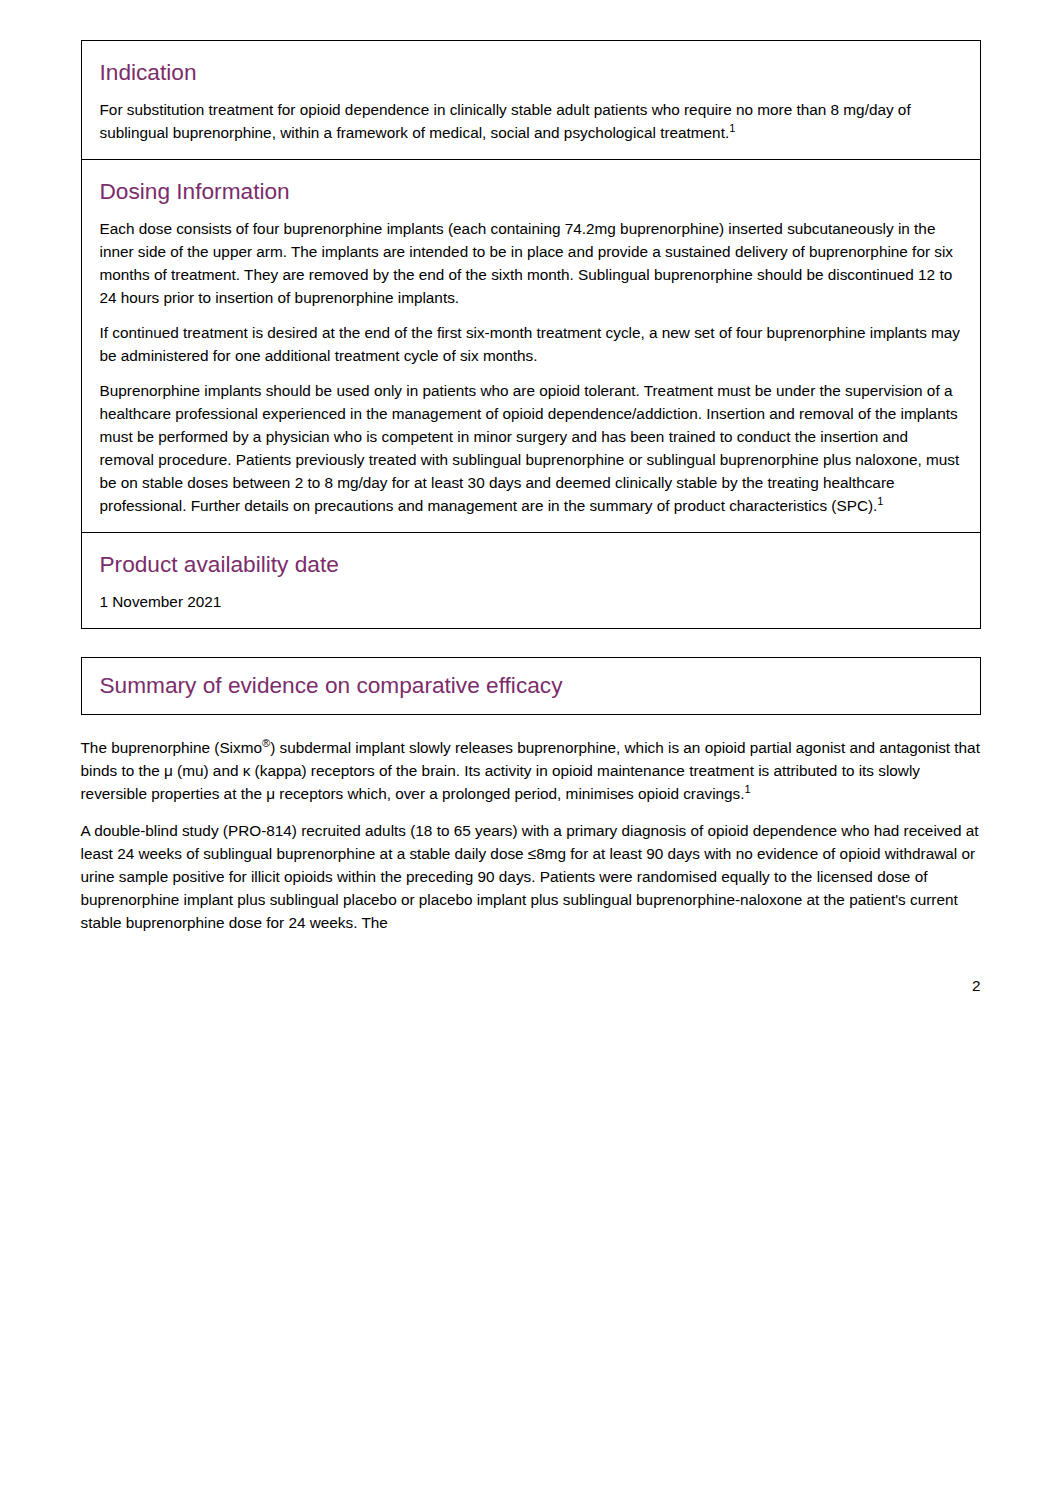Indication
For substitution treatment for opioid dependence in clinically stable adult patients who require no more than 8 mg/day of sublingual buprenorphine, within a framework of medical, social and psychological treatment.1
Dosing Information
Each dose consists of four buprenorphine implants (each containing 74.2mg buprenorphine) inserted subcutaneously in the inner side of the upper arm. The implants are intended to be in place and provide a sustained delivery of buprenorphine for six months of treatment. They are removed by the end of the sixth month. Sublingual buprenorphine should be discontinued 12 to 24 hours prior to insertion of buprenorphine implants.
If continued treatment is desired at the end of the first six-month treatment cycle, a new set of four buprenorphine implants may be administered for one additional treatment cycle of six months.
Buprenorphine implants should be used only in patients who are opioid tolerant. Treatment must be under the supervision of a healthcare professional experienced in the management of opioid dependence/addiction. Insertion and removal of the implants must be performed by a physician who is competent in minor surgery and has been trained to conduct the insertion and removal procedure. Patients previously treated with sublingual buprenorphine or sublingual buprenorphine plus naloxone, must be on stable doses between 2 to 8 mg/day for at least 30 days and deemed clinically stable by the treating healthcare professional. Further details on precautions and management are in the summary of product characteristics (SPC).1
Product availability date
1 November 2021
Summary of evidence on comparative efficacy
The buprenorphine (Sixmo®) subdermal implant slowly releases buprenorphine, which is an opioid partial agonist and antagonist that binds to the μ (mu) and κ (kappa) receptors of the brain. Its activity in opioid maintenance treatment is attributed to its slowly reversible properties at the μ receptors which, over a prolonged period, minimises opioid cravings.1
A double-blind study (PRO-814) recruited adults (18 to 65 years) with a primary diagnosis of opioid dependence who had received at least 24 weeks of sublingual buprenorphine at a stable daily dose ≤8mg for at least 90 days with no evidence of opioid withdrawal or urine sample positive for illicit opioids within the preceding 90 days. Patients were randomised equally to the licensed dose of buprenorphine implant plus sublingual placebo or placebo implant plus sublingual buprenorphine-naloxone at the patient's current stable buprenorphine dose for 24 weeks. The
2